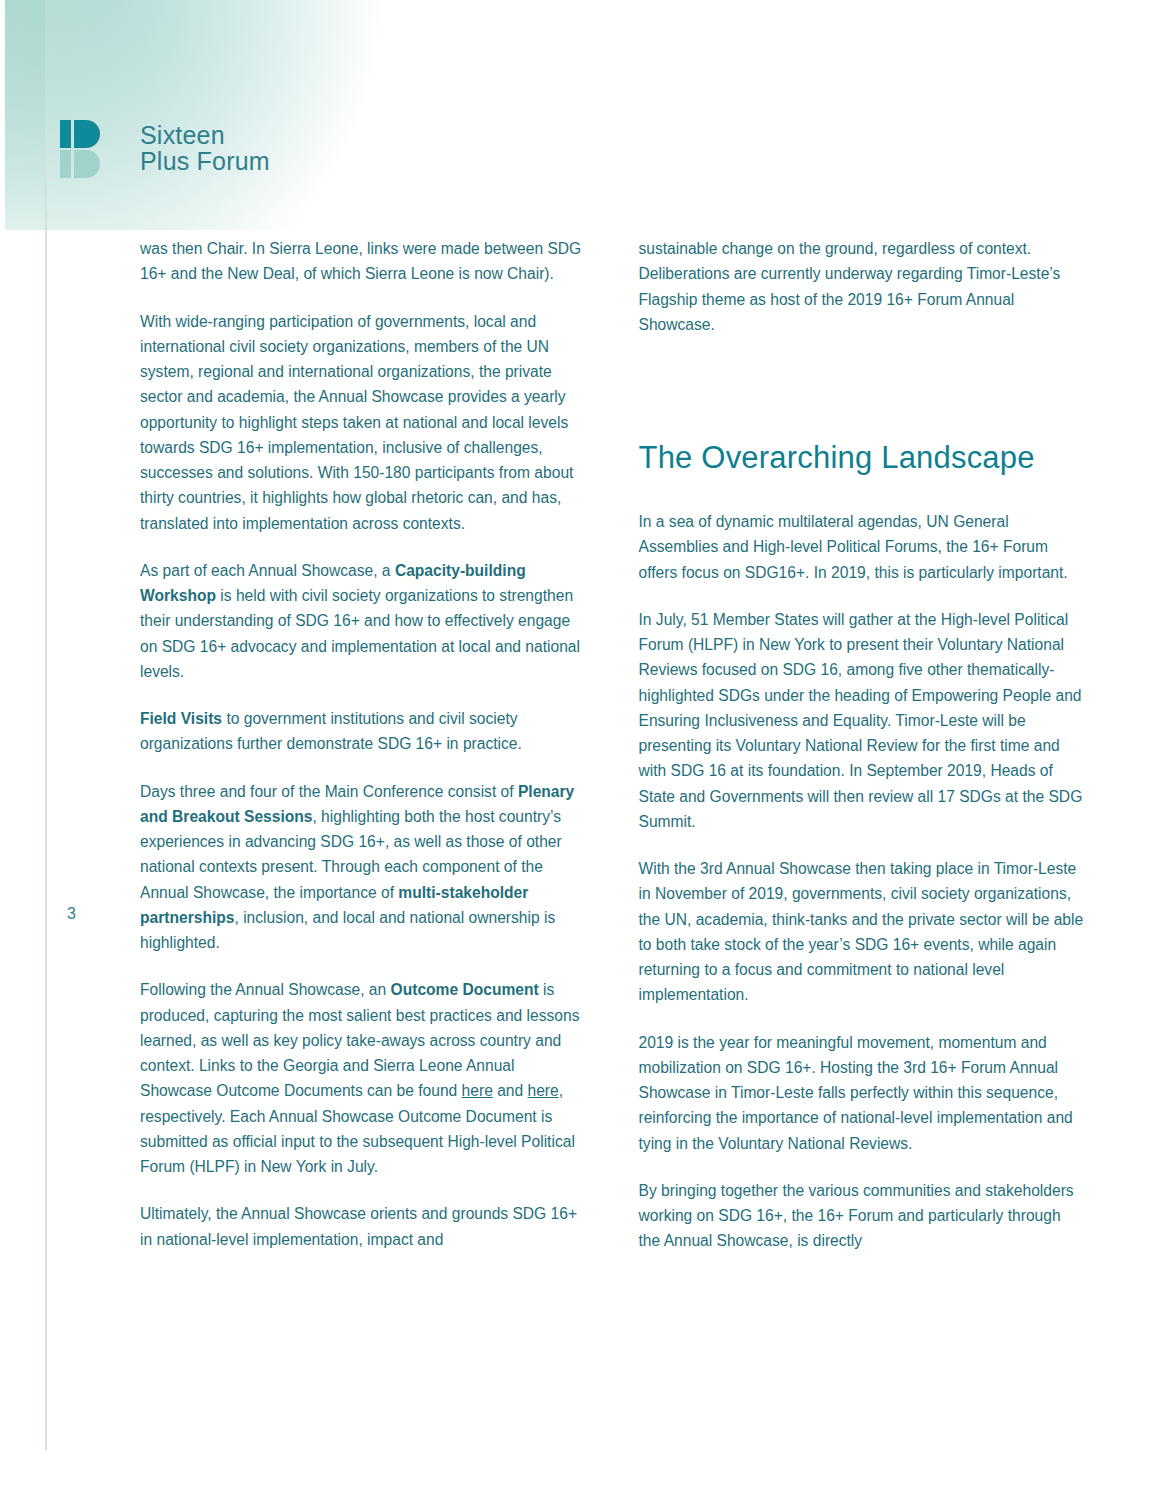Sixteen
Plus Forum
3
was then Chair. In Sierra Leone, links were made between SDG 16+ and the New Deal, of which Sierra Leone is now Chair).
With wide-ranging participation of governments, local and international civil society organizations, members of the UN system, regional and international organizations, the private sector and academia, the Annual Showcase provides a yearly opportunity to highlight steps taken at national and local levels towards SDG 16+ implementation, inclusive of challenges, successes and solutions. With 150-180 participants from about thirty countries, it highlights how global rhetoric can, and has, translated into implementation across contexts.
As part of each Annual Showcase, a Capacity-building Workshop is held with civil society organizations to strengthen their understanding of SDG 16+ and how to effectively engage on SDG 16+ advocacy and implementation at local and national levels.
Field Visits to government institutions and civil society organizations further demonstrate SDG 16+ in practice.
Days three and four of the Main Conference consist of Plenary and Breakout Sessions, highlighting both the host country’s experiences in advancing SDG 16+, as well as those of other national contexts present. Through each component of the Annual Showcase, the importance of multi-stakeholder partnerships, inclusion, and local and national ownership is highlighted.
Following the Annual Showcase, an Outcome Document is produced, capturing the most salient best practices and lessons learned, as well as key policy take-aways across country and context. Links to the Georgia and Sierra Leone Annual Showcase Outcome Documents can be found here and here, respectively. Each Annual Showcase Outcome Document is submitted as official input to the subsequent High-level Political Forum (HLPF) in New York in July.
Ultimately, the Annual Showcase orients and grounds SDG 16+ in national-level implementation, impact and
sustainable change on the ground, regardless of context. Deliberations are currently underway regarding Timor-Leste’s Flagship theme as host of the 2019 16+ Forum Annual Showcase.
The Overarching Landscape
In a sea of dynamic multilateral agendas, UN General Assemblies and High-level Political Forums, the 16+ Forum offers focus on SDG16+. In 2019, this is particularly important.
In July, 51 Member States will gather at the High-level Political Forum (HLPF) in New York to present their Voluntary National Reviews focused on SDG 16, among five other thematically-highlighted SDGs under the heading of Empowering People and Ensuring Inclusiveness and Equality. Timor-Leste will be presenting its Voluntary National Review for the first time and with SDG 16 at its foundation. In September 2019, Heads of State and Governments will then review all 17 SDGs at the SDG Summit.
With the 3rd Annual Showcase then taking place in Timor-Leste in November of 2019, governments, civil society organizations, the UN, academia, think-tanks and the private sector will be able to both take stock of the year’s SDG 16+ events, while again returning to a focus and commitment to national level implementation.
2019 is the year for meaningful movement, momentum and mobilization on SDG 16+. Hosting the 3rd 16+ Forum Annual Showcase in Timor-Leste falls perfectly within this sequence, reinforcing the importance of national-level implementation and tying in the Voluntary National Reviews.
By bringing together the various communities and stakeholders working on SDG 16+, the 16+ Forum and particularly through the Annual Showcase, is directly